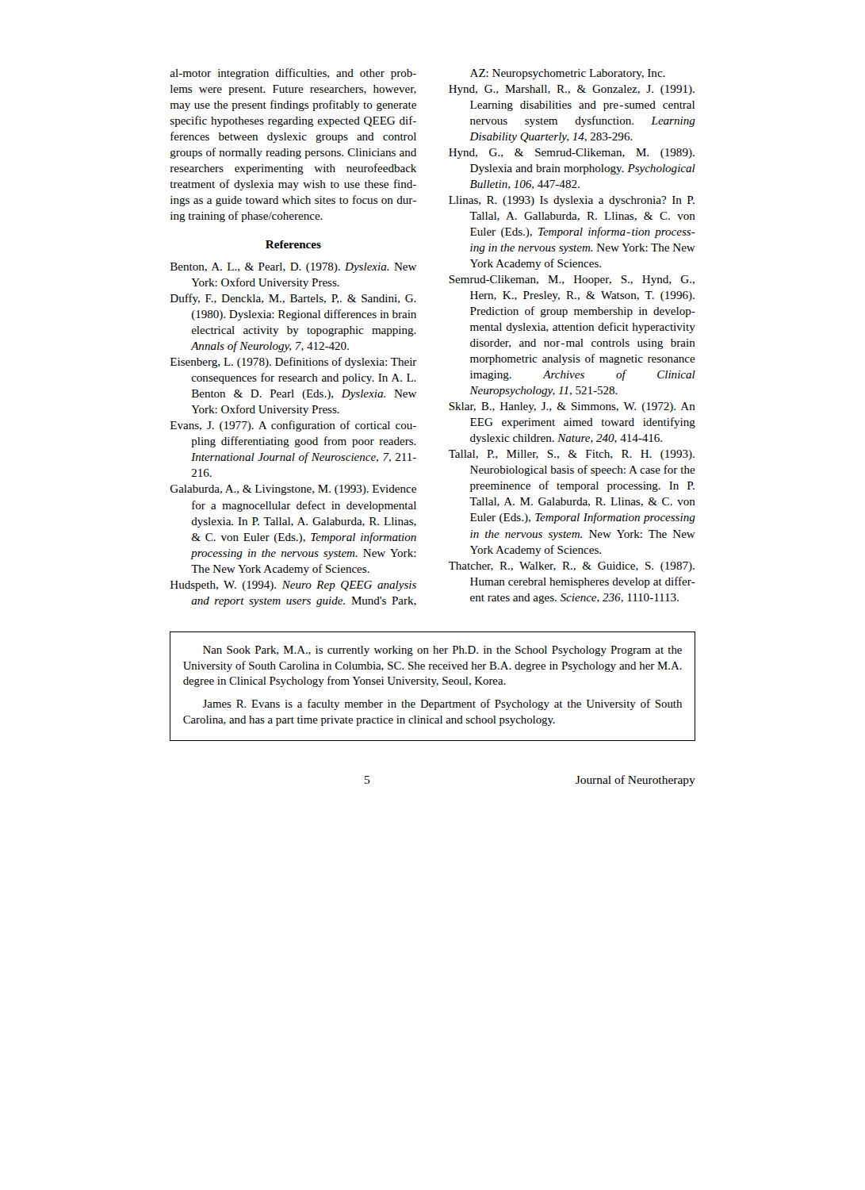al-motor integration difficulties, and other problems were present. Future researchers, however, may use the present findings profitably to generate specific hypotheses regarding expected QEEG differences between dyslexic groups and control groups of normally reading persons. Clinicians and researchers experimenting with neurofeedback treatment of dyslexia may wish to use these findings as a guide toward which sites to focus on during training of phase/coherence.
References
Benton, A. L., & Pearl, D. (1978). Dyslexia. New York: Oxford University Press.
Duffy, F., Denckla, M., Bartels, P,. & Sandini, G. (1980). Dyslexia: Regional differences in brain electrical activity by topographic mapping. Annals of Neurology, 7, 412-420.
Eisenberg, L. (1978). Definitions of dyslexia: Their consequences for research and policy. In A. L. Benton & D. Pearl (Eds.), Dyslexia. New York: Oxford University Press.
Evans, J. (1977). A configuration of cortical coupling differentiating good from poor readers. International Journal of Neuroscience, 7, 211-216.
Galaburda, A., & Livingstone, M. (1993). Evidence for a magnocellular defect in developmental dyslexia. In P. Tallal, A. Galaburda, R. Llinas, & C. von Euler (Eds.), Temporal information processing in the nervous system. New York: The New York Academy of Sciences.
Hudspeth, W. (1994). Neuro Rep QEEG analysis and report system users guide. Mund's Park, AZ: Neuropsychometric Laboratory, Inc.
Hynd, G., Marshall, R., & Gonzalez, J. (1991). Learning disabilities and pre - sumed central nervous system dysfunction. Learning Disability Quarterly, 14, 283-296.
Hynd, G., & Semrud-Clikeman, M. (1989). Dyslexia and brain morphology. Psychological Bulletin, 106, 447-482.
Llinas, R. (1993) Is dyslexia a dyschronia? In P. Tallal, A. Gallaburda, R. Llinas, & C. von Euler (Eds.), Temporal informa - tion processing in the nervous system. New York: The New York Academy of Sciences.
Semrud-Clikeman, M., Hooper, S., Hynd, G., Hern, K., Presley, R., & Watson, T. (1996). Prediction of group membership in developmental dyslexia, attention deficit hyperactivity disorder, and nor - mal controls using brain morphometric analysis of magnetic resonance imaging. Archives of Clinical Neuropsychology, 11, 521-528.
Sklar, B., Hanley, J., & Simmons, W. (1972). An EEG experiment aimed toward identifying dyslexic children. Nature, 240, 414-416.
Tallal, P., Miller, S., & Fitch, R. H. (1993). Neurobiological basis of speech: A case for the preeminence of temporal processing. In P. Tallal, A. M. Galaburda, R. Llinas, & C. von Euler (Eds.), Temporal Information processing in the nervous system. New York: The New York Academy of Sciences.
Thatcher, R., Walker, R., & Guidice, S. (1987). Human cerebral hemispheres develop at different rates and ages. Science, 236, 1110-1113.
Nan Sook Park, M.A., is currently working on her Ph.D. in the School Psychology Program at the University of South Carolina in Columbia, SC. She received her B.A. degree in Psychology and her M.A. degree in Clinical Psychology from Yonsei University, Seoul, Korea.
James R. Evans is a faculty member in the Department of Psychology at the University of South Carolina, and has a part time private practice in clinical and school psychology.
5
Journal of Neurotherapy